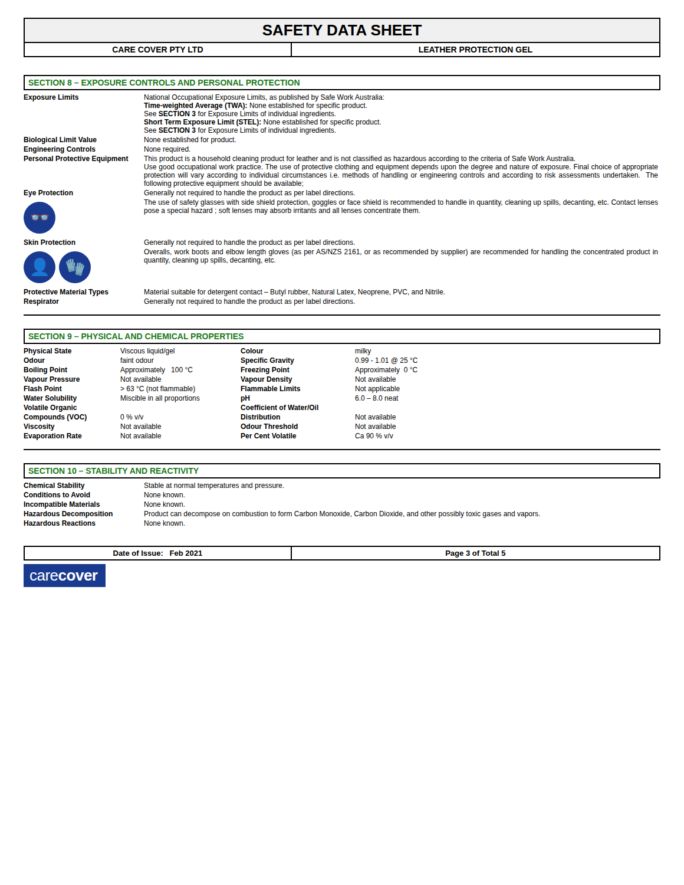| SAFETY DATA SHEET |
| CARE COVER PTY LTD | LEATHER PROTECTION GEL |
SECTION 8 – EXPOSURE CONTROLS AND PERSONAL PROTECTION
| Exposure Limits | National Occupational Exposure Limits, as published by Safe Work Australia: Time-weighted Average (TWA): None established for specific product. See SECTION 3 for Exposure Limits of individual ingredients. Short Term Exposure Limit (STEL): None established for specific product. See SECTION 3 for Exposure Limits of individual ingredients. |
| Biological Limit Value | None established for product. |
| Engineering Controls | None required. |
| Personal Protective Equipment | This product is a household cleaning product for leather and is not classified as hazardous according to the criteria of Safe Work Australia. Use good occupational work practice. The use of protective clothing and equipment depends upon the degree and nature of exposure. Final choice of appropriate protection will vary according to individual circumstances i.e. methods of handling or engineering controls and according to risk assessments undertaken. The following protective equipment should be available; |
| Eye Protection | Generally not required to handle the product as per label directions. |
| 👓 | The use of safety glasses with side shield protection, goggles or face shield is recommended to handle in quantity, cleaning up spills, decanting, etc. Contact lenses pose a special hazard ; soft lenses may absorb irritants and all lenses concentrate them. |
| Skin Protection | Generally not required to handle the product as per label directions. |
| 👤 🧤 | Overalls, work boots and elbow length gloves (as per AS/NZS 2161, or as recommended by supplier) are recommended for handling the concentrated product in quantity, cleaning up spills, decanting, etc. |
| Protective Material Types | Material suitable for detergent contact – Butyl rubber, Natural Latex, Neoprene, PVC, and Nitrile. |
| Respirator | Generally not required to handle the product as per label directions. |
SECTION 9 – PHYSICAL AND CHEMICAL PROPERTIES
| Physical State | Viscous liquid/gel | Colour | milky |
| Odour | faint odour | Specific Gravity | 0.99 - 1.01 @ 25 °C |
| Boiling Point | Approximately 100 °C | Freezing Point | Approximately 0 °C |
| Vapour Pressure | Not available | Vapour Density | Not available |
| Flash Point | > 63 °C (not flammable) | Flammable Limits | Not applicable |
| Water Solubility | Miscible in all proportions | pH | 6.0 – 8.0 neat |
| Volatile Organic | | Coefficient of Water/Oil | |
| Compounds (VOC) | 0 % v/v | Distribution | Not available |
| Viscosity | Not available | Odour Threshold | Not available |
| Evaporation Rate | Not available | Per Cent Volatile | Ca 90 % v/v |
SECTION 10 – STABILITY AND REACTIVITY
| Chemical Stability | Stable at normal temperatures and pressure. |
| Conditions to Avoid | None known. |
| Incompatible Materials | None known. |
| Hazardous Decomposition | Product can decompose on combustion to form Carbon Monoxide, Carbon Dioxide, and other possibly toxic gases and vapors. |
| Hazardous Reactions | None known. |
| Date of Issue: Feb 2021 | Page 3 of Total 5 |
care cover